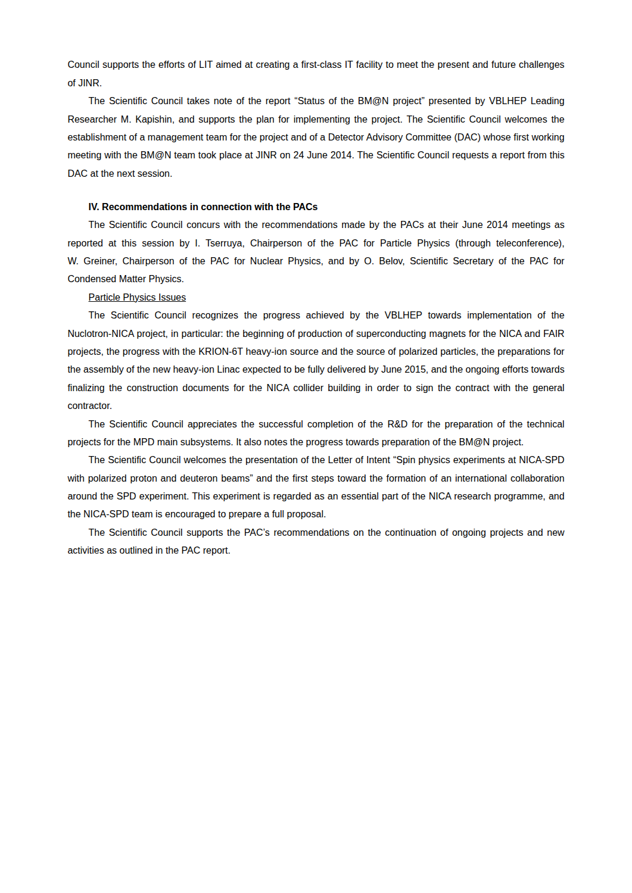Council supports the efforts of LIT aimed at creating a first-class IT facility to meet the present and future challenges of JINR.
The Scientific Council takes note of the report “Status of the BM@N project” presented by VBLHEP Leading Researcher M. Kapishin, and supports the plan for implementing the project. The Scientific Council welcomes the establishment of a management team for the project and of a Detector Advisory Committee (DAC) whose first working meeting with the BM@N team took place at JINR on 24 June 2014. The Scientific Council requests a report from this DAC at the next session.
IV. Recommendations in connection with the PACs
The Scientific Council concurs with the recommendations made by the PACs at their June 2014 meetings as reported at this session by I. Tserruya, Chairperson of the PAC for Particle Physics (through teleconference), W. Greiner, Chairperson of the PAC for Nuclear Physics, and by O. Belov, Scientific Secretary of the PAC for Condensed Matter Physics.
Particle Physics Issues
The Scientific Council recognizes the progress achieved by the VBLHEP towards implementation of the Nuclotron-NICA project, in particular: the beginning of production of superconducting magnets for the NICA and FAIR projects, the progress with the KRION-6T heavy-ion source and the source of polarized particles, the preparations for the assembly of the new heavy-ion Linac expected to be fully delivered by June 2015, and the ongoing efforts towards finalizing the construction documents for the NICA collider building in order to sign the contract with the general contractor.
The Scientific Council appreciates the successful completion of the R&D for the preparation of the technical projects for the MPD main subsystems. It also notes the progress towards preparation of the BM@N project.
The Scientific Council welcomes the presentation of the Letter of Intent “Spin physics experiments at NICA-SPD with polarized proton and deuteron beams” and the first steps toward the formation of an international collaboration around the SPD experiment. This experiment is regarded as an essential part of the NICA research programme, and the NICA-SPD team is encouraged to prepare a full proposal.
The Scientific Council supports the PAC’s recommendations on the continuation of ongoing projects and new activities as outlined in the PAC report.